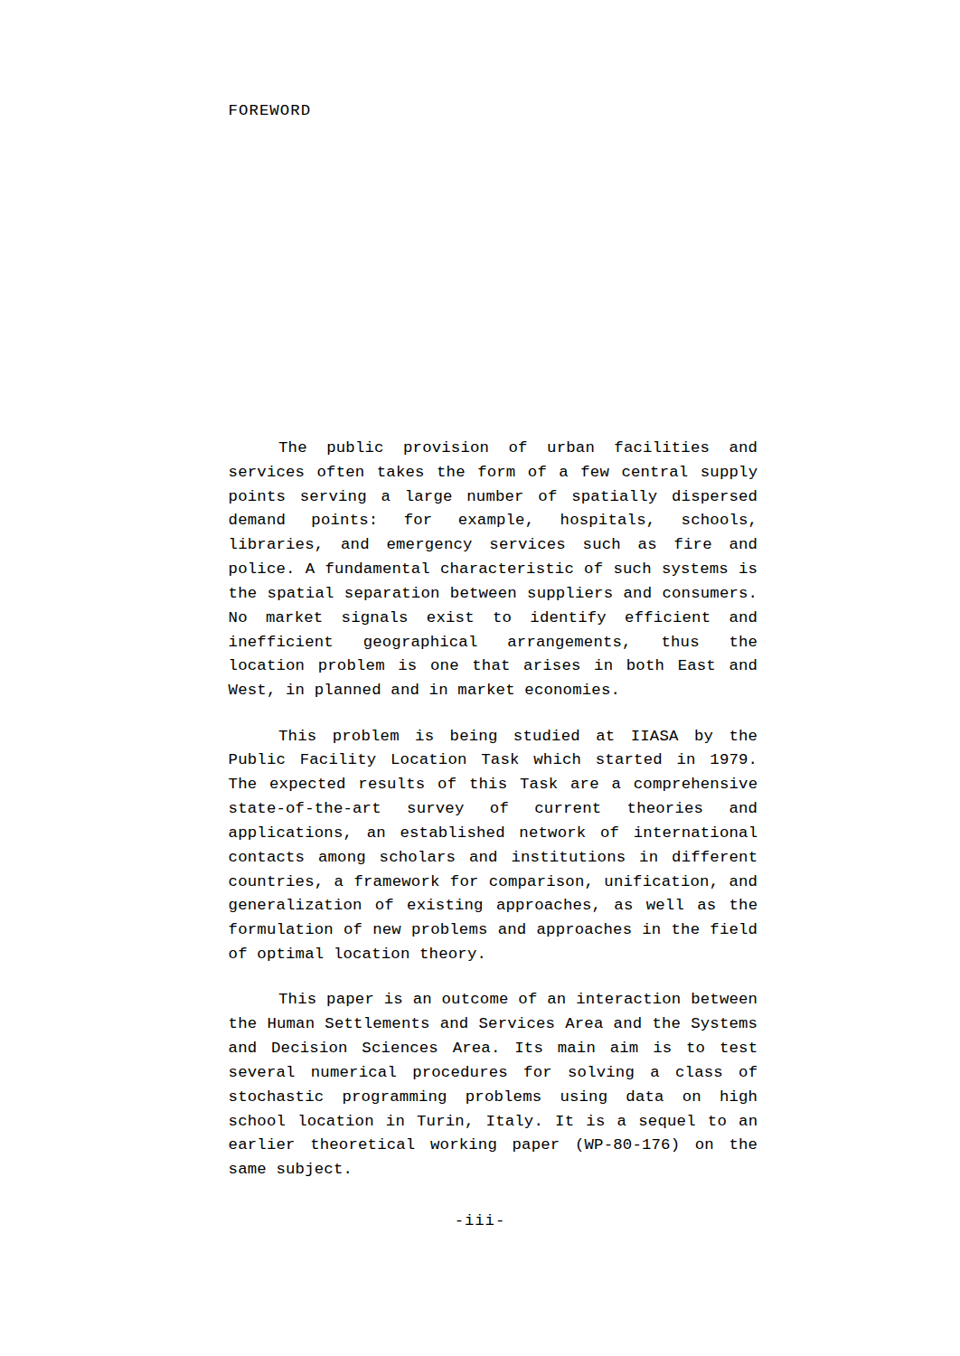FOREWORD
The public provision of urban facilities and services often takes the form of a few central supply points serving a large number of spatially dispersed demand points: for example, hospitals, schools, libraries, and emergency services such as fire and police. A fundamental characteristic of such systems is the spatial separation between suppliers and consumers. No market signals exist to identify efficient and inefficient geographical arrangements, thus the location problem is one that arises in both East and West, in planned and in market economies.
This problem is being studied at IIASA by the Public Facility Location Task which started in 1979. The expected results of this Task are a comprehensive state-of-the-art survey of current theories and applications, an established network of international contacts among scholars and institutions in different countries, a framework for comparison, unification, and generalization of existing approaches, as well as the formulation of new problems and approaches in the field of optimal location theory.
This paper is an outcome of an interaction between the Human Settlements and Services Area and the Systems and Decision Sciences Area. Its main aim is to test several numerical procedures for solving a class of stochastic programming problems using data on high school location in Turin, Italy. It is a sequel to an earlier theoretical working paper (WP-80-176) on the same subject.
-iii-